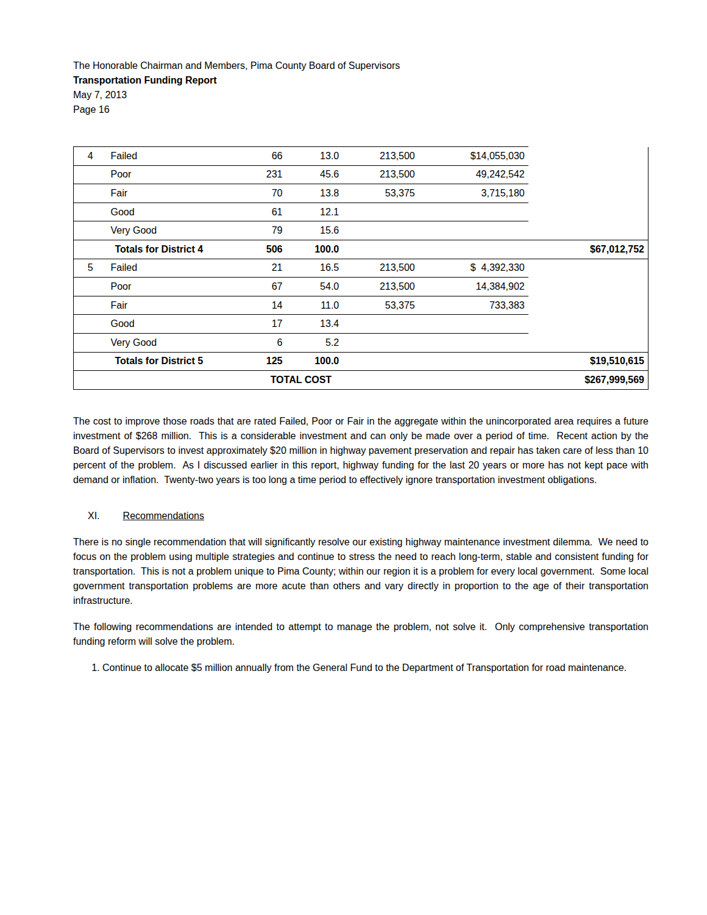The Honorable Chairman and Members, Pima County Board of Supervisors
Transportation Funding Report
May 7, 2013
Page 16
| 4 | Failed | 66 | 13.0 | 213,500 | $14,055,030 | |
| | Poor | 231 | 45.6 | 213,500 | 49,242,542 | |
| | Fair | 70 | 13.8 | 53,375 | 3,715,180 | |
| | Good | 61 | 12.1 | | | |
| | Very Good | 79 | 15.6 | | | |
| Totals for District 4 | 506 | 100.0 | | | $67,012,752 |
| 5 | Failed | 21 | 16.5 | 213,500 | $ 4,392,330 | |
| | Poor | 67 | 54.0 | 213,500 | 14,384,902 | |
| | Fair | 14 | 11.0 | 53,375 | 733,383 | |
| | Good | 17 | 13.4 | | | |
| | Very Good | 6 | 5.2 | | | |
| Totals for District 5 | 125 | 100.0 | | | $19,510,615 |
| TOTAL COST | $267,999,569 |
The cost to improve those roads that are rated Failed, Poor or Fair in the aggregate within the unincorporated area requires a future investment of $268 million. This is a considerable investment and can only be made over a period of time. Recent action by the Board of Supervisors to invest approximately $20 million in highway pavement preservation and repair has taken care of less than 10 percent of the problem. As I discussed earlier in this report, highway funding for the last 20 years or more has not kept pace with demand or inflation. Twenty-two years is too long a time period to effectively ignore transportation investment obligations.
XI. Recommendations
There is no single recommendation that will significantly resolve our existing highway maintenance investment dilemma. We need to focus on the problem using multiple strategies and continue to stress the need to reach long-term, stable and consistent funding for transportation. This is not a problem unique to Pima County; within our region it is a problem for every local government. Some local government transportation problems are more acute than others and vary directly in proportion to the age of their transportation infrastructure.
The following recommendations are intended to attempt to manage the problem, not solve it. Only comprehensive transportation funding reform will solve the problem.
Continue to allocate $5 million annually from the General Fund to the Department of Transportation for road maintenance.